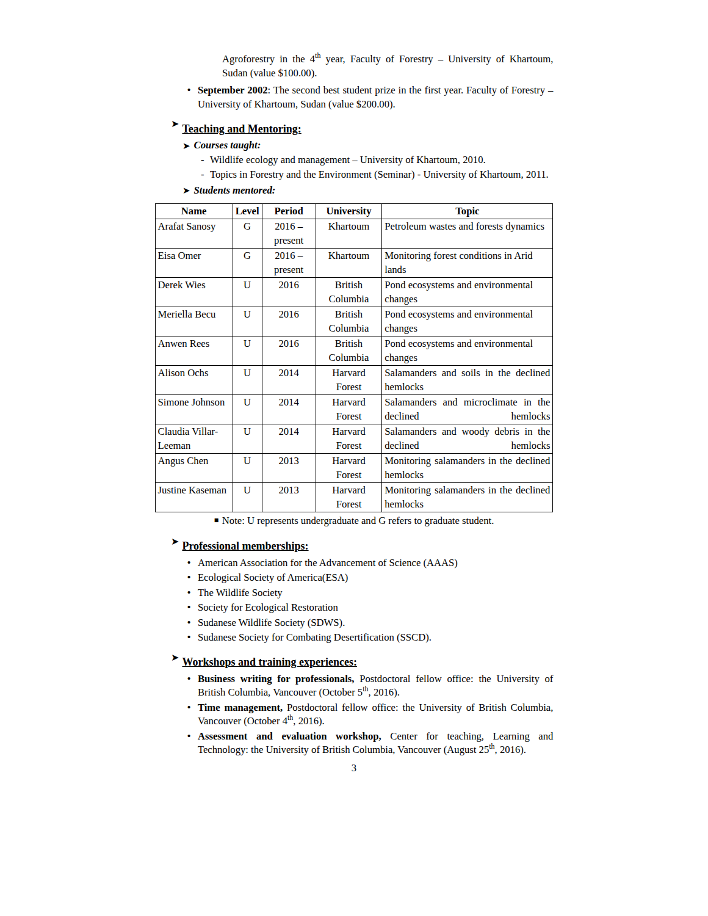Agroforestry in the 4th year, Faculty of Forestry – University of Khartoum, Sudan (value $100.00).
September 2002: The second best student prize in the first year. Faculty of Forestry – University of Khartoum, Sudan (value $200.00).
Teaching and Mentoring:
Courses taught:
Wildlife ecology and management – University of Khartoum, 2010.
Topics in Forestry and the Environment (Seminar) - University of Khartoum, 2011.
Students mentored:
| Name | Level | Period | University | Topic |
| --- | --- | --- | --- | --- |
| Arafat Sanosy | G | 2016 – present | Khartoum | Petroleum wastes and forests dynamics |
| Eisa Omer | G | 2016 – present | Khartoum | Monitoring forest conditions in Arid lands |
| Derek Wies | U | 2016 | British Columbia | Pond ecosystems and environmental changes |
| Meriella Becu | U | 2016 | British Columbia | Pond ecosystems and environmental changes |
| Anwen Rees | U | 2016 | British Columbia | Pond ecosystems and environmental changes |
| Alison Ochs | U | 2014 | Harvard Forest | Salamanders and soils in the declined hemlocks |
| Simone Johnson | U | 2014 | Harvard Forest | Salamanders and microclimate in the declined hemlocks |
| Claudia Villar-Leeman | U | 2014 | Harvard Forest | Salamanders and woody debris in the declined hemlocks |
| Angus Chen | U | 2013 | Harvard Forest | Monitoring salamanders in the declined hemlocks |
| Justine Kaseman | U | 2013 | Harvard Forest | Monitoring salamanders in the declined hemlocks |
■Note: U represents undergraduate and G refers to graduate student.
Professional memberships:
American Association for the Advancement of Science (AAAS)
Ecological Society of America(ESA)
The Wildlife Society
Society for Ecological Restoration
Sudanese Wildlife Society (SDWS).
Sudanese Society for Combating Desertification (SSCD).
Workshops and training experiences:
Business writing for professionals, Postdoctoral fellow office: the University of British Columbia, Vancouver (October 5th, 2016).
Time management, Postdoctoral fellow office: the University of British Columbia, Vancouver (October 4th, 2016).
Assessment and evaluation workshop, Center for teaching, Learning and Technology: the University of British Columbia, Vancouver (August 25th, 2016).
3